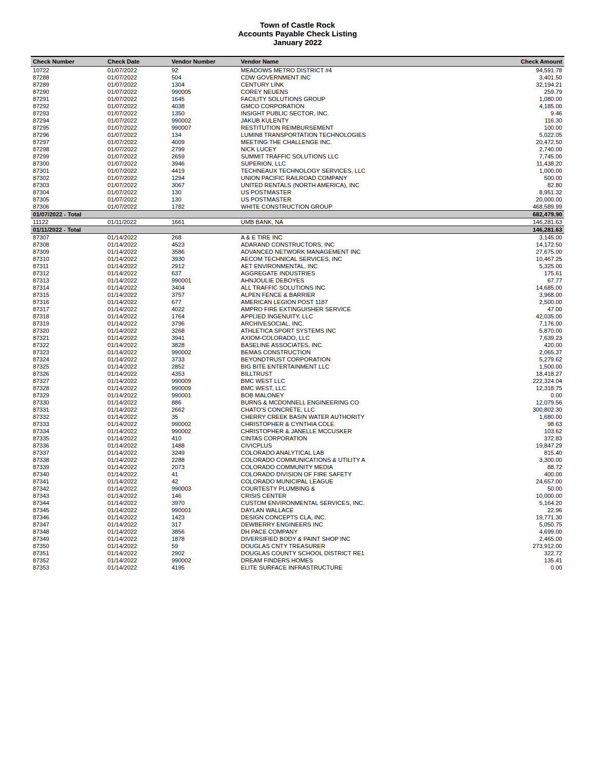Town of Castle Rock
Accounts Payable Check Listing
January 2022
| Check Number | Check Date | Vendor Number | Vendor Name | Check Amount |
| --- | --- | --- | --- | --- |
| 10722 | 01/07/2022 | 92 | MEADOWS METRO DISTRICT #4 | 94,591.78 |
| 87288 | 01/07/2022 | 504 | CDW GOVERNMENT INC | 3,401.50 |
| 87289 | 01/07/2022 | 1304 | CENTURY LINK | 32,194.21 |
| 87290 | 01/07/2022 | 990005 | COREY NEUENS | 259.79 |
| 87291 | 01/07/2022 | 1645 | FACILITY SOLUTIONS GROUP | 1,080.00 |
| 87292 | 01/07/2022 | 4038 | GMCO CORPORATION | 4,185.00 |
| 87293 | 01/07/2022 | 1350 | INSIGHT PUBLIC SECTOR, INC. | 9.46 |
| 87294 | 01/07/2022 | 990002 | JAKUB KULENTY | 116.30 |
| 87295 | 01/07/2022 | 990007 | RESTITUTION REIMBURSEMENT | 100.00 |
| 87296 | 01/07/2022 | 134 | LUMIN8 TRANSPORTATION TECHNOLOGIES | 5,022.05 |
| 87297 | 01/07/2022 | 4009 | MEETING THE CHALLENGE INC. | 20,472.50 |
| 87298 | 01/07/2022 | 2799 | NICK LUCEY | 2,740.00 |
| 87299 | 01/07/2022 | 2659 | SUMMIT TRAFFIC SOLUTIONS LLC | 7,745.00 |
| 87300 | 01/07/2022 | 3946 | SUPERION, LLC | 11,438.20 |
| 87301 | 01/07/2022 | 4419 | TECHNEAUX TECHNOLOGY SERVICES, LLC | 1,000.00 |
| 87302 | 01/07/2022 | 1294 | UNION PACIFIC RAILROAD COMPANY | 500.00 |
| 87303 | 01/07/2022 | 3067 | UNITED RENTALS (NORTH AMERICA), INC | 82.80 |
| 87304 | 01/07/2022 | 130 | US POSTMASTER | 8,951.32 |
| 87305 | 01/07/2022 | 130 | US POSTMASTER | 20,000.00 |
| 87306 | 01/07/2022 | 1782 | WHITE CONSTRUCTION GROUP | 468,589.99 |
| 01/07/2022 - Total | 682,479.90 |
| 11122 | 01/11/2022 | 1661 | UMB BANK, NA | 146,281.63 |
| 01/11/2022 - Total | 146,281.63 |
| 87307 | 01/14/2022 | 268 | A & E TIRE INC | 3,145.00 |
| 87308 | 01/14/2022 | 4523 | ADARAND CONSTRUCTORS, INC | 14,172.50 |
| 87309 | 01/14/2022 | 3586 | ADVANCED NETWORK MANAGEMENT INC | 27,675.00 |
| 87310 | 01/14/2022 | 3930 | AECOM TECHNICAL SERVICES, INC | 10,467.25 |
| 87311 | 01/14/2022 | 2912 | AET ENVIRONMENTAL, INC | 5,325.00 |
| 87312 | 01/14/2022 | 637 | AGGREGATE INDUSTRIES | 175.61 |
| 87313 | 01/14/2022 | 990001 | AHNJOULIE DEBOYES | 67.77 |
| 87314 | 01/14/2022 | 3404 | ALL TRAFFIC SOLUTIONS INC | 14,685.00 |
| 87315 | 01/14/2022 | 3757 | ALPEN FENCE & BARRIER | 3,968.00 |
| 87316 | 01/14/2022 | 677 | AMERICAN LEGION POST 1187 | 2,500.00 |
| 87317 | 01/14/2022 | 4022 | AMPRO FIRE EXTINGUISHER SERVICE | 47.00 |
| 87318 | 01/14/2022 | 1764 | APPLIED INGENUITY, LLC | 42,035.00 |
| 87319 | 01/14/2022 | 3796 | ARCHIVESOCIAL, INC. | 7,176.00 |
| 87320 | 01/14/2022 | 3268 | ATHLETICA SPORT SYSTEMS INC | 5,870.00 |
| 87321 | 01/14/2022 | 3941 | AXIOM-COLORADO, LLC | 7,639.23 |
| 87322 | 01/14/2022 | 3828 | BASELINE ASSOCIATES, INC. | 420.00 |
| 87323 | 01/14/2022 | 990002 | BEMAS CONSTRUCTION | 2,065.37 |
| 87324 | 01/14/2022 | 3733 | BEYONDTRUST CORPORATION | 5,279.62 |
| 87325 | 01/14/2022 | 2852 | BIG BITE ENTERTAINMENT LLC | 1,500.00 |
| 87326 | 01/14/2022 | 4353 | BILLTRUST | 18,418.27 |
| 87327 | 01/14/2022 | 990009 | BMC WEST LLC | 222,324.04 |
| 87328 | 01/14/2022 | 990009 | BMC WEST, LLC | 12,318.75 |
| 87329 | 01/14/2022 | 990001 | BOB MALONEY | 0.00 |
| 87330 | 01/14/2022 | 886 | BURNS & MCDONNELL ENGINEERING CO | 12,079.56 |
| 87331 | 01/14/2022 | 2662 | CHATO'S CONCRETE, LLC | 300,802.30 |
| 87332 | 01/14/2022 | 35 | CHERRY CREEK BASIN WATER AUTHORITY | 1,680.00 |
| 87333 | 01/14/2022 | 990002 | CHRISTOPHER & CYNTHIA COLE | 98.63 |
| 87334 | 01/14/2022 | 990002 | CHRISTOPHER & JANELLE MCCUSKER | 103.62 |
| 87335 | 01/14/2022 | 410 | CINTAS CORPORATION | 372.83 |
| 87336 | 01/14/2022 | 1488 | CIVICPLUS | 19,847.29 |
| 87337 | 01/14/2022 | 3249 | COLORADO ANALYTICAL LAB | 815.40 |
| 87338 | 01/14/2022 | 2288 | COLORADO COMMUNICATIONS & UTILITY A | 3,300.00 |
| 87339 | 01/14/2022 | 2073 | COLORADO COMMUNITY MEDIA | 88.72 |
| 87340 | 01/14/2022 | 41 | COLORADO DIVISION OF FIRE SAFETY | 400.00 |
| 87341 | 01/14/2022 | 42 | COLORADO MUNICIPAL LEAGUE | 24,657.00 |
| 87342 | 01/14/2022 | 990003 | COURTESTY PLUMBING & | 50.00 |
| 87343 | 01/14/2022 | 146 | CRISIS CENTER | 10,000.00 |
| 87344 | 01/14/2022 | 3970 | CUSTOM ENVIRONMENTAL SERVICES, INC. | 5,164.20 |
| 87345 | 01/14/2022 | 990001 | DAYLAN WALLACE | 22.96 |
| 87346 | 01/14/2022 | 1423 | DESIGN CONCEPTS CLA, INC. | 19,771.30 |
| 87347 | 01/14/2022 | 317 | DEWBERRY ENGINEERS INC | 5,050.75 |
| 87348 | 01/14/2022 | 3856 | DH PACE COMPANY | 4,699.00 |
| 87349 | 01/14/2022 | 1878 | DIVERSIFIED BODY & PAINT SHOP INC | 2,465.00 |
| 87350 | 01/14/2022 | 59 | DOUGLAS CNTY TREASURER | 273,912.00 |
| 87351 | 01/14/2022 | 2902 | DOUGLAS COUNTY SCHOOL DISTRICT RE1 | 322.72 |
| 87352 | 01/14/2022 | 990002 | DREAM FINDERS HOMES | 135.41 |
| 87353 | 01/14/2022 | 4195 | ELITE SURFACE INFRASTRUCTURE | 0.00 |